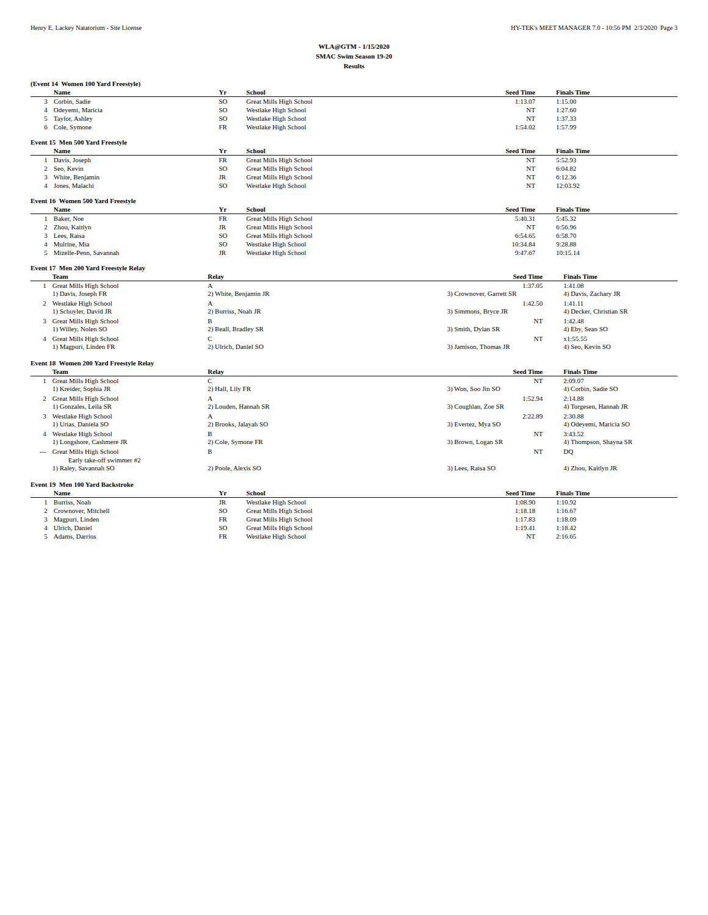Henry E. Lackey Natatorium - Site License
HY-TEK's MEET MANAGER 7.0 - 10:56 PM 2/3/2020 Page 3
WLA@GTM - 1/15/2020
SMAC Swim Season 19-20
Results
(Event 14 Women 100 Yard Freestyle)
| | Name | Yr | School | Seed Time | Finals Time |
| --- | --- | --- | --- | --- | --- |
| 3 | Corbin, Sadie | SO | Great Mills High School | 1:13.07 | 1:15.00 |
| 4 | Odeyemi, Maricia | SO | Westlake High School | NT | 1:27.60 |
| 5 | Taylor, Ashley | SO | Westlake High School | NT | 1:37.33 |
| 6 | Cole, Symone | FR | Westlake High School | 1:54.02 | 1:57.99 |
Event 15 Men 500 Yard Freestyle
| | Name | Yr | School | Seed Time | Finals Time |
| --- | --- | --- | --- | --- | --- |
| 1 | Davis, Joseph | FR | Great Mills High School | NT | 5:52.93 |
| 2 | Seo, Kevin | SO | Great Mills High School | NT | 6:04.82 |
| 3 | White, Benjamin | JR | Great Mills High School | NT | 6:12.36 |
| 4 | Jones, Malachi | SO | Westlake High School | NT | 12:03.92 |
Event 16 Women 500 Yard Freestyle
| | Name | Yr | School | Seed Time | Finals Time |
| --- | --- | --- | --- | --- | --- |
| 1 | Baker, Noe | FR | Great Mills High School | 5:40.31 | 5:45.32 |
| 2 | Zhou, Kaitlyn | JR | Great Mills High School | NT | 6:56.96 |
| 3 | Lees, Raisa | SO | Great Mills High School | 6:54.65 | 6:58.70 |
| 4 | Mulrine, Mia | SO | Westlake High School | 10:34.84 | 9:28.88 |
| 5 | Mizelle-Penn, Savannah | JR | Westlake High School | 9:47.67 | 10:15.14 |
Event 17 Men 200 Yard Freestyle Relay
| | Team | Relay | Seed Time | Finals Time |
| --- | --- | --- | --- | --- |
| 1 | Great Mills High School | A | 1:37.05 | 1:41.08 |
| | 1) Davis, Joseph FR | 2) White, Benjamin JR | 3) Crownover, Garrett SR | 4) Davis, Zachary JR |
| 2 | Westlake High School | A | 1:42.50 | 1:41.11 |
| | 1) Schuyler, David JR | 2) Burriss, Noah JR | 3) Simmons, Bryce JR | 4) Decker, Christian SR |
| 3 | Great Mills High School | B | NT | 1:42.48 |
| | 1) Willey, Nolen SO | 2) Beall, Bradley SR | 3) Smith, Dylan SR | 4) Eby, Sean SO |
| 4 | Great Mills High School | C | NT | x1:55.55 |
| | 1) Magpuri, Linden FR | 2) Ulrich, Daniel SO | 3) Jamison, Thomas JR | 4) Seo, Kevin SO |
Event 18 Women 200 Yard Freestyle Relay
| | Team | Relay | Seed Time | Finals Time |
| --- | --- | --- | --- | --- |
| 1 | Great Mills High School | C | NT | 2:09.07 |
| | 1) Kreider, Sophia JR | 2) Hall, Lily FR | 3) Won, Soo Jin SO | 4) Corbin, Sadie SO |
| 2 | Great Mills High School | A | 1:52.94 | 2:14.88 |
| | 1) Gonzales, Leila SR | 2) Louden, Hannah SR | 3) Coughlan, Zoe SR | 4) Torgesen, Hannah JR |
| 3 | Westlake High School | A | 2:22.89 | 2:30.88 |
| | 1) Urias, Daniela SO | 2) Brooks, Jalayah SO | 3) Evertez, Mya SO | 4) Odeyemi, Maricia SO |
| 4 | Westlake High School | B | NT | 3:43.52 |
| | 1) Longshore, Cashmere JR | 2) Cole, Symone FR | 3) Brown, Logan SR | 4) Thompson, Shayna SR |
| --- | Great Mills High School | B | NT | DQ |
| | Early take-off swimmer #2 |
| | 1) Raley, Savannah SO | 2) Poole, Alexis SO | 3) Lees, Raisa SO | 4) Zhou, Kaitlyn JR |
Event 19 Men 100 Yard Backstroke
| | Name | Yr | School | Seed Time | Finals Time |
| --- | --- | --- | --- | --- | --- |
| 1 | Burriss, Noah | JR | Westlake High School | 1:08.90 | 1:10.92 |
| 2 | Crownover, Mitchell | SO | Great Mills High School | 1:18.18 | 1:16.67 |
| 3 | Magpuri, Linden | FR | Great Mills High School | 1:17.83 | 1:18.09 |
| 4 | Ulrich, Daniel | SO | Great Mills High School | 1:19.41 | 1:18.42 |
| 5 | Adams, Darrius | FR | Westlake High School | NT | 2:16.65 |